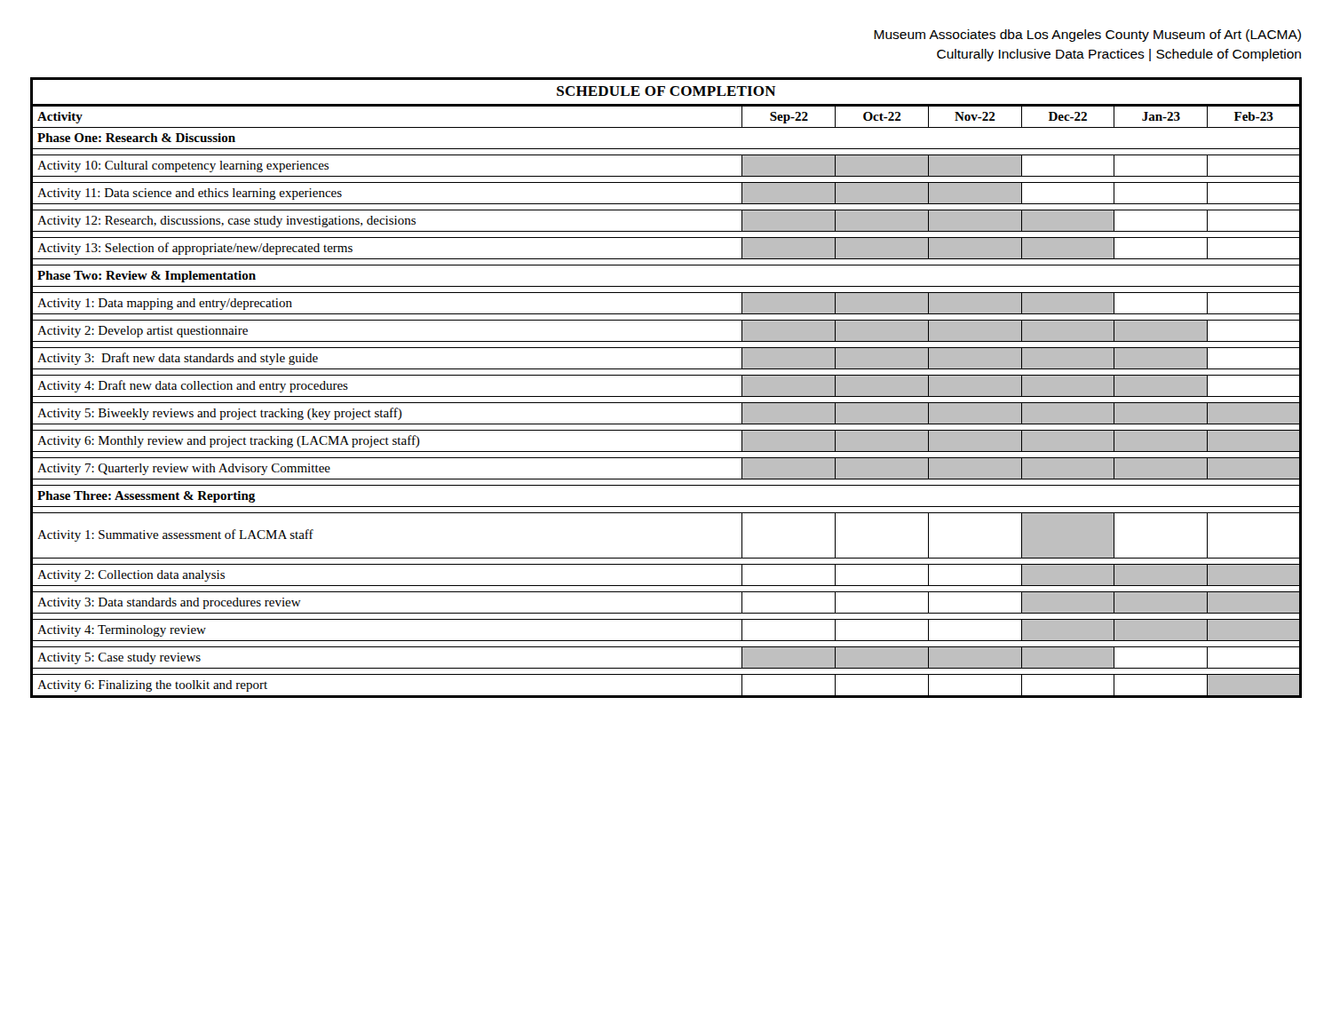Museum Associates dba Los Angeles County Museum of Art (LACMA)
Culturally Inclusive Data Practices | Schedule of Completion
SCHEDULE OF COMPLETION
| Activity | Sep-22 | Oct-22 | Nov-22 | Dec-22 | Jan-23 | Feb-23 |
| --- | --- | --- | --- | --- | --- | --- |
| Phase One: Research & Discussion |
| Activity 10: Cultural competency learning experiences | | | | | | |
| Activity 11: Data science and ethics learning experiences | | | | | | |
| Activity 12: Research, discussions, case study investigations, decisions | | | | | | |
| Activity 13: Selection of appropriate/new/deprecated terms | | | | | | |
| Phase Two: Review & Implementation |
| Activity 1: Data mapping and entry/deprecation | | | | | | |
| Activity 2: Develop artist questionnaire | | | | | | |
| Activity 3: Draft new data standards and style guide | | | | | | |
| Activity 4: Draft new data collection and entry procedures | | | | | | |
| Activity 5: Biweekly reviews and project tracking (key project staff) | | | | | | |
| Activity 6: Monthly review and project tracking (LACMA project staff) | | | | | | |
| Activity 7: Quarterly review with Advisory Committee | | | | | | |
| Phase Three: Assessment & Reporting |
| Activity 1: Summative assessment of LACMA staff | | | | | | |
| Activity 2: Collection data analysis | | | | | | |
| Activity 3: Data standards and procedures review | | | | | | |
| Activity 4: Terminology review | | | | | | |
| Activity 5: Case study reviews | | | | | | |
| Activity 6: Finalizing the toolkit and report | | | | | | |